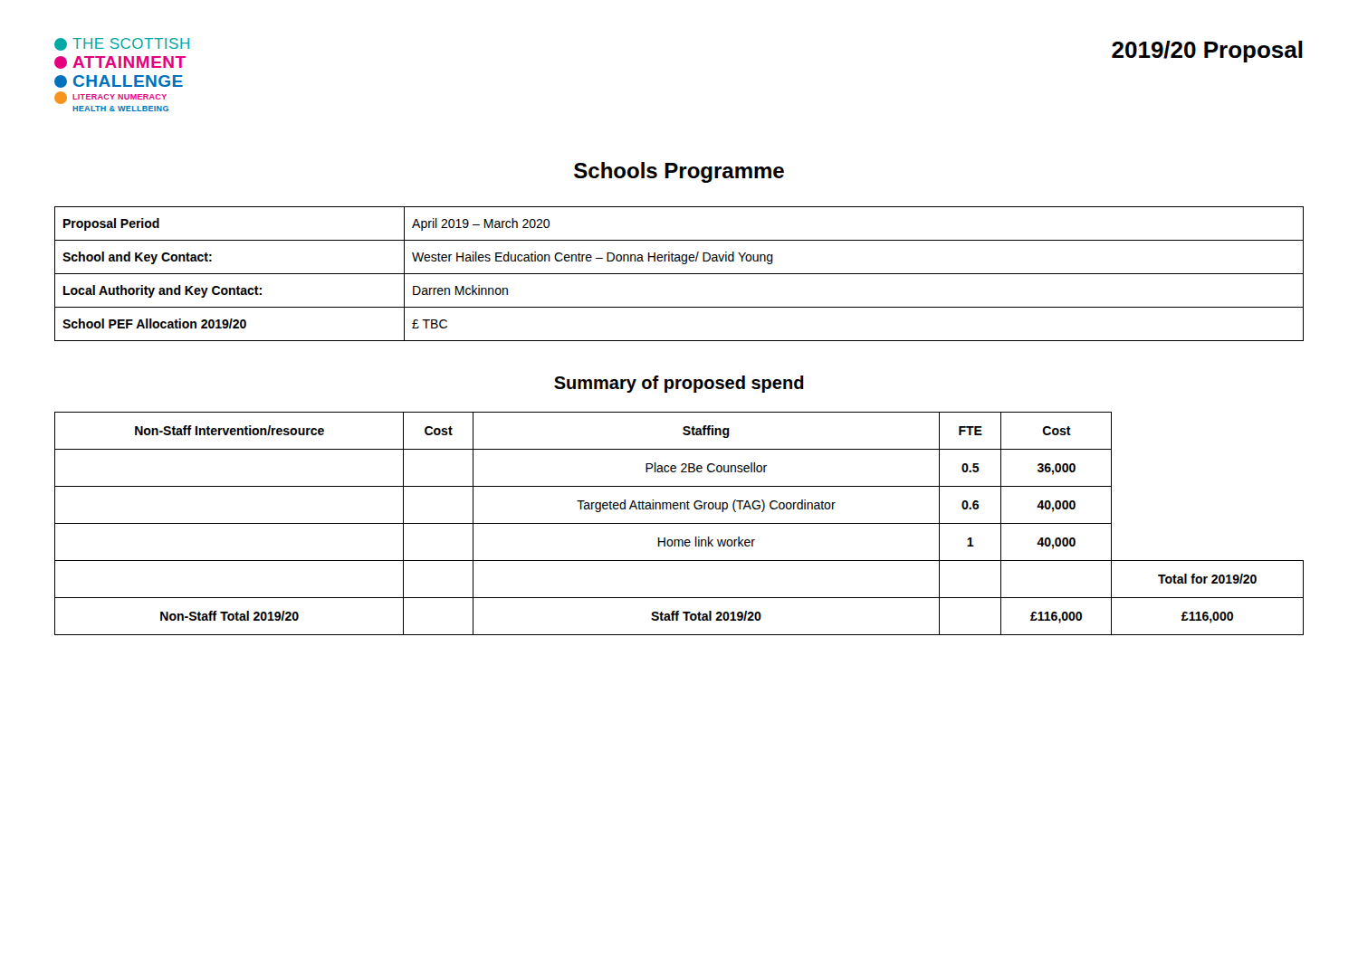THE SCOTTISH
ATTAINMENT
CHALLENGE
LITERACY NUMERACY
HEALTH & WELLBEING
2019/20 Proposal
Schools Programme
| Proposal Period | April 2019 – March 2020 |
| School and Key Contact: | Wester Hailes Education Centre – Donna Heritage/ David Young |
| Local Authority and Key Contact: | Darren Mckinnon |
| School PEF Allocation 2019/20 | £ TBC |
Summary of proposed spend
| Non-Staff Intervention/resource | Cost | Staffing | FTE | Cost | |
| | | Place 2Be Counsellor | 0.5 | 36,000 | |
| | | Targeted Attainment Group (TAG) Coordinator | 0.6 | 40,000 | |
| | | Home link worker | 1 | 40,000 | |
| | | | | | Total for 2019/20 |
| Non-Staff Total 2019/20 | | Staff Total 2019/20 | | £116,000 | £116,000 |